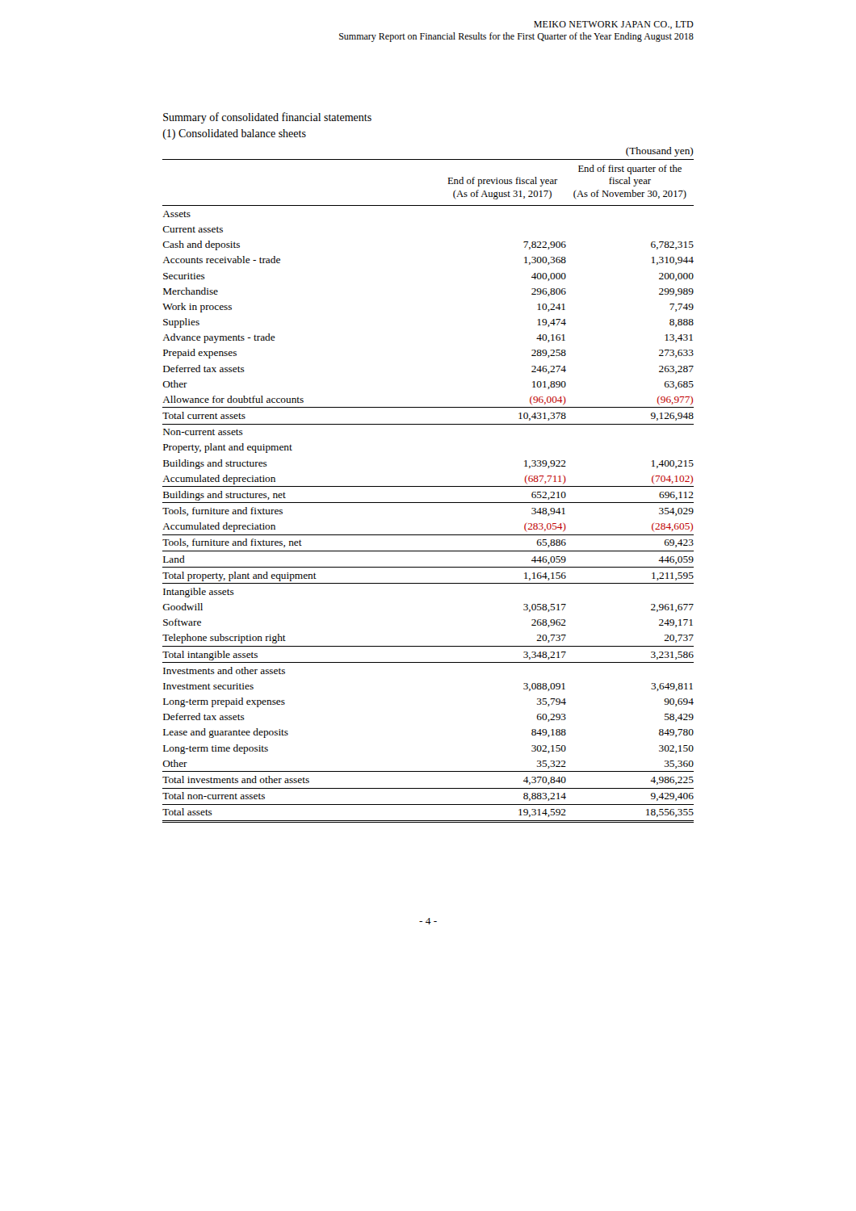MEIKO NETWORK JAPAN CO., LTD
Summary Report on Financial Results for the First Quarter of the Year Ending August 2018
Summary of consolidated financial statements
(1) Consolidated balance sheets
(Thousand yen)
| | End of previous fiscal year (As of August 31, 2017) | End of first quarter of the fiscal year (As of November 30, 2017) |
| --- | --- | --- |
| Assets | | |
| Current assets | | |
| Cash and deposits | 7,822,906 | 6,782,315 |
| Accounts receivable - trade | 1,300,368 | 1,310,944 |
| Securities | 400,000 | 200,000 |
| Merchandise | 296,806 | 299,989 |
| Work in process | 10,241 | 7,749 |
| Supplies | 19,474 | 8,888 |
| Advance payments - trade | 40,161 | 13,431 |
| Prepaid expenses | 289,258 | 273,633 |
| Deferred tax assets | 246,274 | 263,287 |
| Other | 101,890 | 63,685 |
| Allowance for doubtful accounts | (96,004) | (96,977) |
| Total current assets | 10,431,378 | 9,126,948 |
| Non-current assets | | |
| Property, plant and equipment | | |
| Buildings and structures | 1,339,922 | 1,400,215 |
| Accumulated depreciation | (687,711) | (704,102) |
| Buildings and structures, net | 652,210 | 696,112 |
| Tools, furniture and fixtures | 348,941 | 354,029 |
| Accumulated depreciation | (283,054) | (284,605) |
| Tools, furniture and fixtures, net | 65,886 | 69,423 |
| Land | 446,059 | 446,059 |
| Total property, plant and equipment | 1,164,156 | 1,211,595 |
| Intangible assets | | |
| Goodwill | 3,058,517 | 2,961,677 |
| Software | 268,962 | 249,171 |
| Telephone subscription right | 20,737 | 20,737 |
| Total intangible assets | 3,348,217 | 3,231,586 |
| Investments and other assets | | |
| Investment securities | 3,088,091 | 3,649,811 |
| Long-term prepaid expenses | 35,794 | 90,694 |
| Deferred tax assets | 60,293 | 58,429 |
| Lease and guarantee deposits | 849,188 | 849,780 |
| Long-term time deposits | 302,150 | 302,150 |
| Other | 35,322 | 35,360 |
| Total investments and other assets | 4,370,840 | 4,986,225 |
| Total non-current assets | 8,883,214 | 9,429,406 |
| Total assets | 19,314,592 | 18,556,355 |
- 4 -